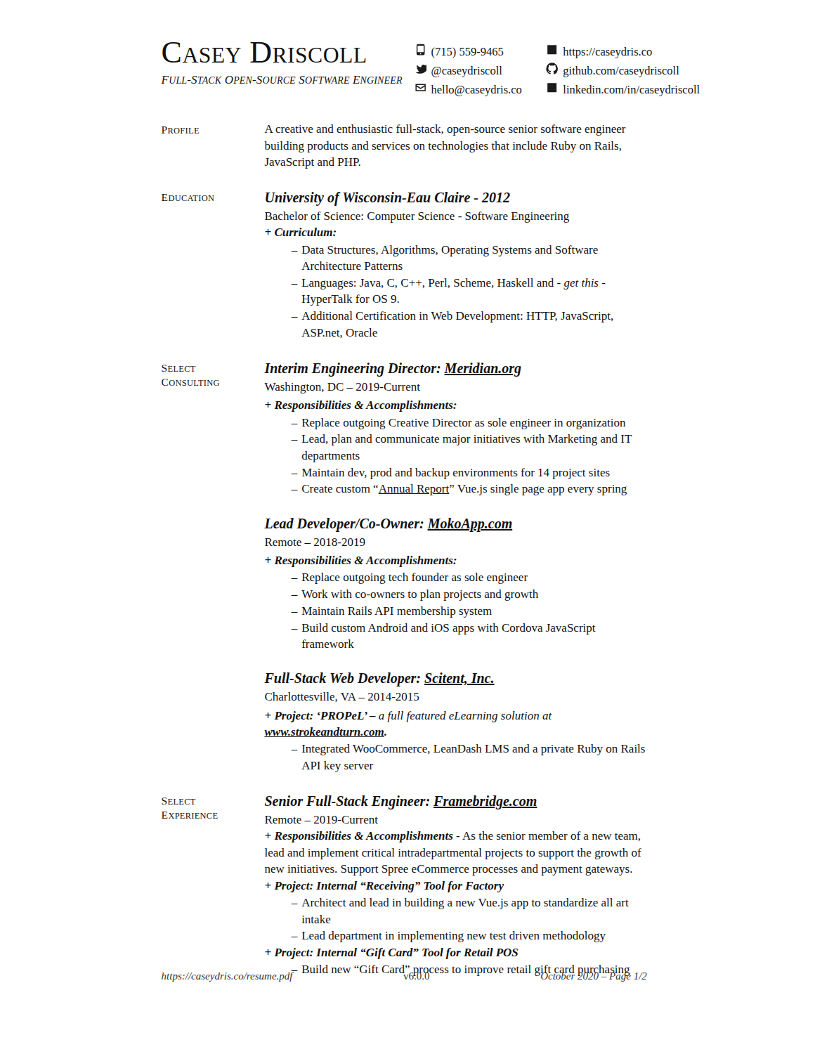CASEY DRISCOLL
FULL‑STACK OPEN‑SOURCE SOFTWARE ENGINEER
(715) 559‑9465 https://caseydris.co @caseydriscoll github.com/caseydriscoll hello@caseydris.co linkedin.com/in/caseydriscoll
PROFILE
A creative and enthusiastic full‑stack, open‑source senior software engineer building products and services on technologies that include Ruby on Rails, JavaScript and PHP.
EDUCATION
University of Wisconsin‑Eau Claire ‑ 2012
Bachelor of Science: Computer Science ‑ Software Engineering
+ Curriculum:
Data Structures, Algorithms, Operating Systems and Software Architecture Patterns
Languages: Java, C, C++, Perl, Scheme, Haskell and ‑ get this ‑ HyperTalk for OS 9.
Additional Certification in Web Development: HTTP, JavaScript, ASP.net, Oracle
SELECT
CONSULTING
Interim Engineering Director: Meridian.org
Washington, DC – 2019‑Current
+ Responsibilities & Accomplishments:
Replace outgoing Creative Director as sole engineer in organization
Lead, plan and communicate major initiatives with Marketing and IT departments
Maintain dev, prod and backup environments for 14 project sites
Create custom “Annual Report” Vue.js single page app every spring
Lead Developer/Co‑Owner: MokoApp.com
Remote – 2018‑2019
+ Responsibilities & Accomplishments:
Replace outgoing tech founder as sole engineer
Work with co‑owners to plan projects and growth
Maintain Rails API membership system
Build custom Android and iOS apps with Cordova JavaScript framework
Full‑Stack Web Developer: Scitent, Inc.
Charlottesville, VA – 2014‑2015
+ Project: ‘PROPeL’ – a full featured eLearning solution at www.strokeandturn.com.
Integrated WooCommerce, LeanDash LMS and a private Ruby on Rails API key server
SELECT
EXPERIENCE
Senior Full‑Stack Engineer: Framebridge.com
Remote – 2019‑Current
+ Responsibilities & Accomplishments ‑ As the senior member of a new team, lead and implement critical intradepartmental projects to support the growth of new initiatives. Support Spree eCommerce processes and payment gateways.
+ Project: Internal “Receiving” Tool for Factory
Architect and lead in building a new Vue.js app to standardize all art intake
Lead department in implementing new test driven methodology
+ Project: Internal “Gift Card” Tool for Retail POS
Build new “Gift Card” process to improve retail gift card purchasing
https://caseydris.co/resume.pdf v6.0.0 October 2020 – Page 1/2